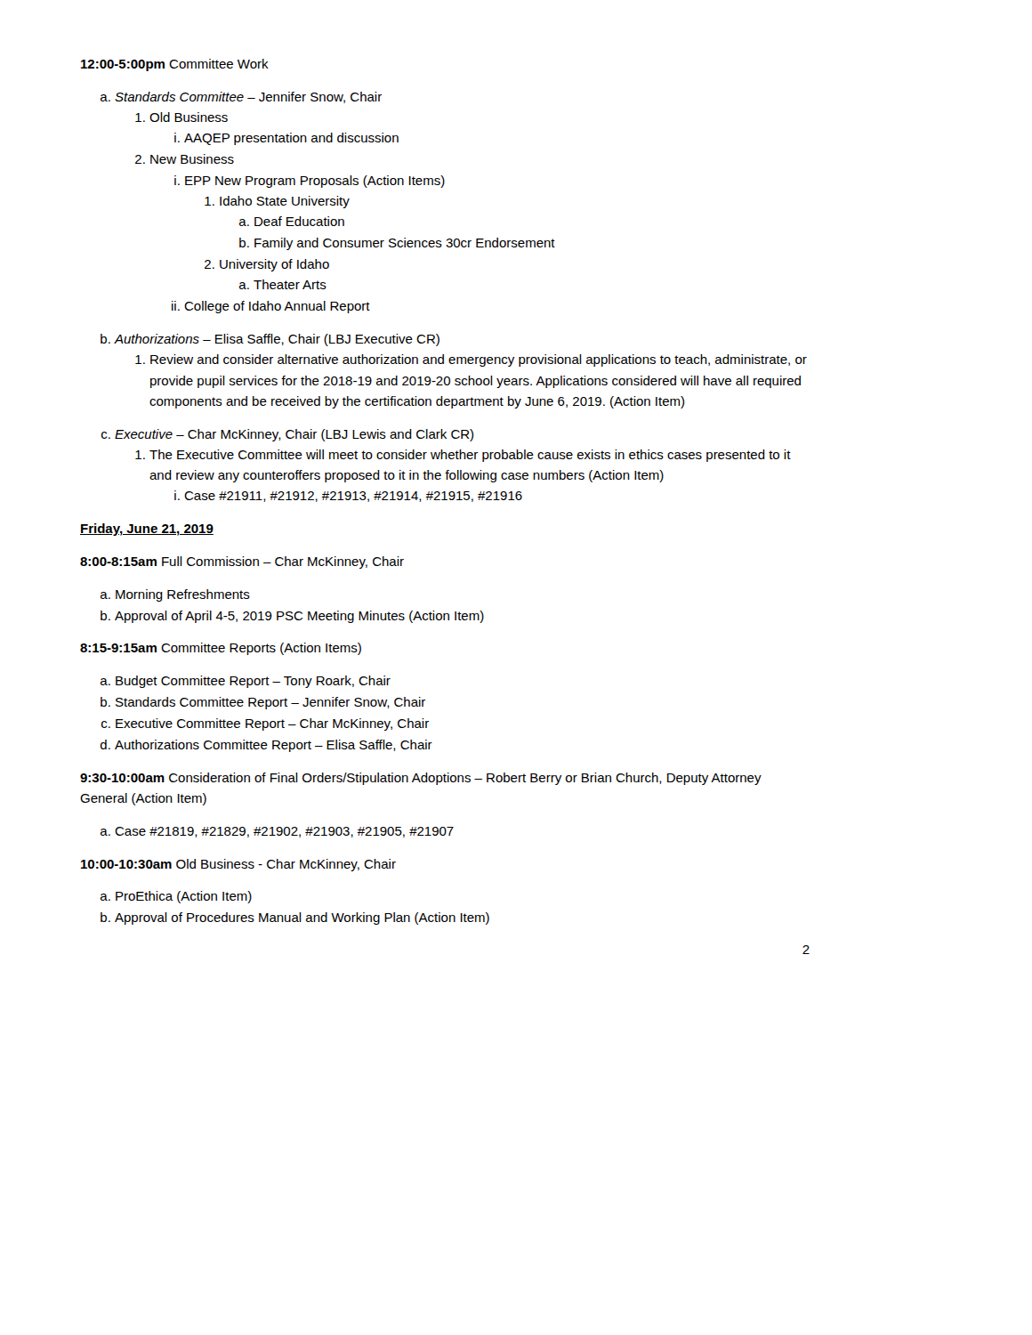12:00-5:00pm Committee Work
Standards Committee – Jennifer Snow, Chair
Old Business
AAQEP presentation and discussion
New Business
EPP New Program Proposals (Action Items)
Idaho State University
Deaf Education
Family and Consumer Sciences 30cr Endorsement
University of Idaho
Theater Arts
College of Idaho Annual Report
Authorizations – Elisa Saffle, Chair (LBJ Executive CR)
Review and consider alternative authorization and emergency provisional applications to teach, administrate, or provide pupil services for the 2018-19 and 2019-20 school years. Applications considered will have all required components and be received by the certification department by June 6, 2019. (Action Item)
Executive – Char McKinney, Chair (LBJ Lewis and Clark CR)
The Executive Committee will meet to consider whether probable cause exists in ethics cases presented to it and review any counteroffers proposed to it in the following case numbers (Action Item)
Case #21911, #21912, #21913, #21914, #21915, #21916
Friday, June 21, 2019
8:00-8:15am Full Commission – Char McKinney, Chair
Morning Refreshments
Approval of April 4-5, 2019 PSC Meeting Minutes (Action Item)
8:15-9:15am Committee Reports (Action Items)
Budget Committee Report – Tony Roark, Chair
Standards Committee Report – Jennifer Snow, Chair
Executive Committee Report – Char McKinney, Chair
Authorizations Committee Report – Elisa Saffle, Chair
9:30-10:00am Consideration of Final Orders/Stipulation Adoptions – Robert Berry or Brian Church, Deputy Attorney General (Action Item)
Case #21819, #21829, #21902, #21903, #21905, #21907
10:00-10:30am Old Business - Char McKinney, Chair
ProEthica (Action Item)
Approval of Procedures Manual and Working Plan (Action Item)
2